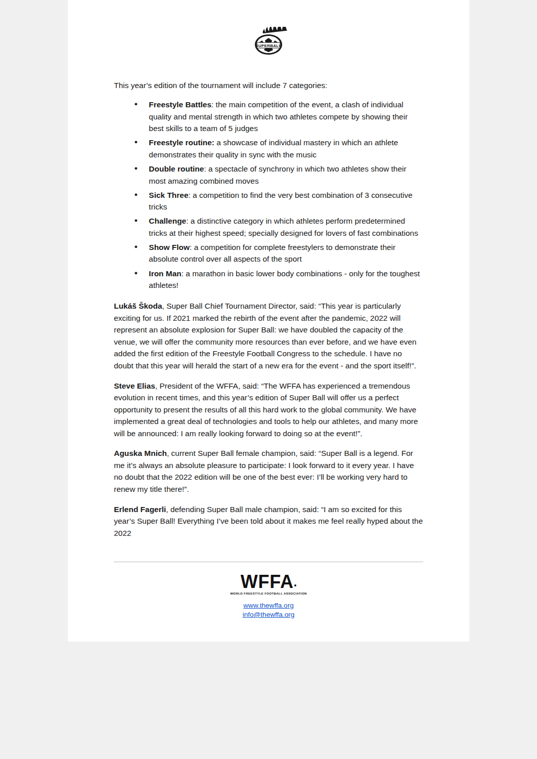SUPERBALL
This year’s edition of the tournament will include 7 categories:
Freestyle Battles: the main competition of the event, a clash of individual quality and mental strength in which two athletes compete by showing their best skills to a team of 5 judges
Freestyle routine: a showcase of individual mastery in which an athlete demonstrates their quality in sync with the music
Double routine: a spectacle of synchrony in which two athletes show their most amazing combined moves
Sick Three: a competition to find the very best combination of 3 consecutive tricks
Challenge: a distinctive category in which athletes perform predetermined tricks at their highest speed; specially designed for lovers of fast combinations
Show Flow: a competition for complete freestylers to demonstrate their absolute control over all aspects of the sport
Iron Man: a marathon in basic lower body combinations - only for the toughest athletes!
Lukáš Škoda, Super Ball Chief Tournament Director, said: “This year is particularly exciting for us. If 2021 marked the rebirth of the event after the pandemic, 2022 will represent an absolute explosion for Super Ball: we have doubled the capacity of the venue, we will offer the community more resources than ever before, and we have even added the first edition of the Freestyle Football Congress to the schedule. I have no doubt that this year will herald the start of a new era for the event - and the sport itself!”.
Steve Elias, President of the WFFA, said: “The WFFA has experienced a tremendous evolution in recent times, and this year’s edition of Super Ball will offer us a perfect opportunity to present the results of all this hard work to the global community. We have implemented a great deal of technologies and tools to help our athletes, and many more will be announced: I am really looking forward to doing so at the event!”.
Aguska Mnich, current Super Ball female champion, said: “Super Ball is a legend. For me it’s always an absolute pleasure to participate: I look forward to it every year. I have no doubt that the 2022 edition will be one of the best ever: I’ll be working very hard to renew my title there!”.
Erlend Fagerli, defending Super Ball male champion, said: “I am so excited for this year’s Super Ball! Everything I’ve been told about it makes me feel really hyped about the 2022
WFFA
World Freestyle Football Association
www.thewffa.org
info@thewffa.org